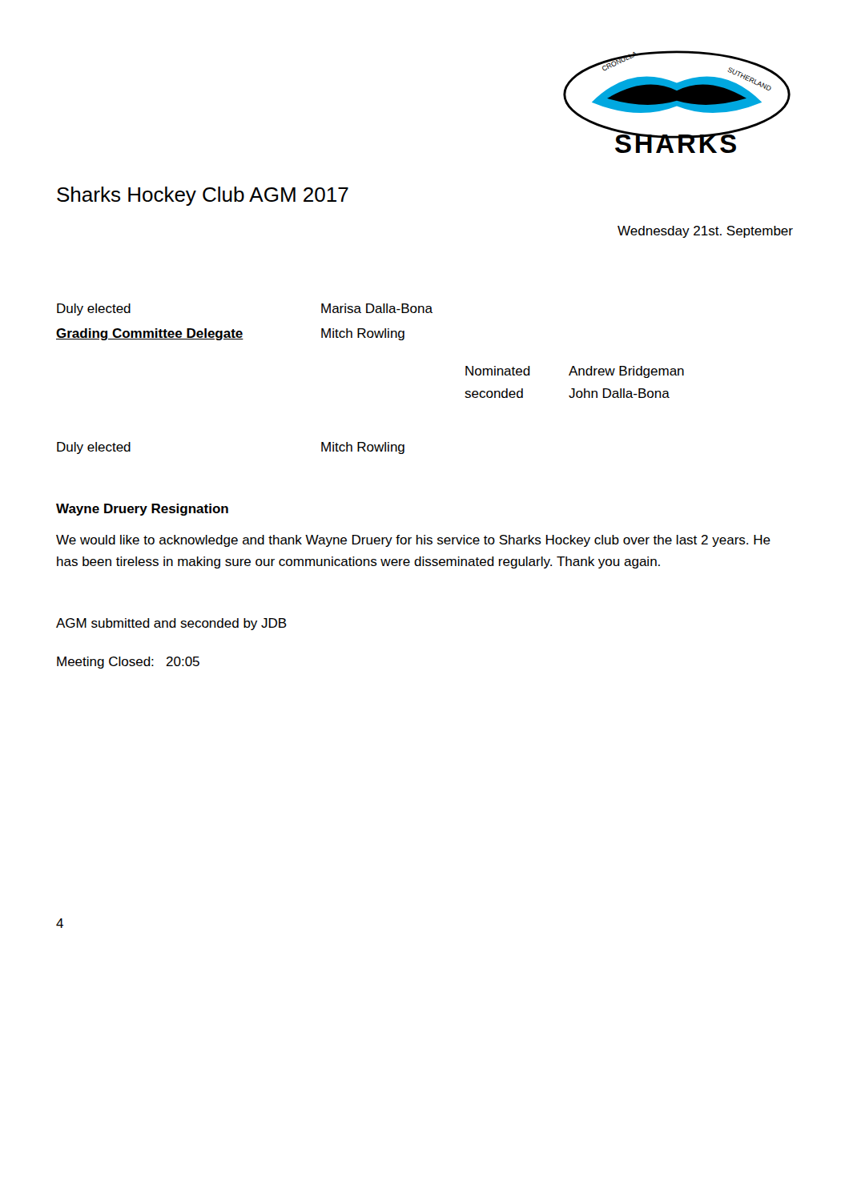Sharks Hockey Club AGM 2017
Wednesday 21st. September
Duly elected
Marisa Dalla-Bona
Grading Committee Delegate
Mitch Rowling
Nominated
Andrew Bridgeman
seconded
John Dalla-Bona
Duly elected
Mitch Rowling
Wayne Druery Resignation
We would like to acknowledge and thank Wayne Druery for his service to Sharks Hockey club over the last 2 years. He has been tireless in making sure our communications were disseminated regularly. Thank you again.
AGM submitted and seconded by JDB
Meeting Closed: 20:05
4